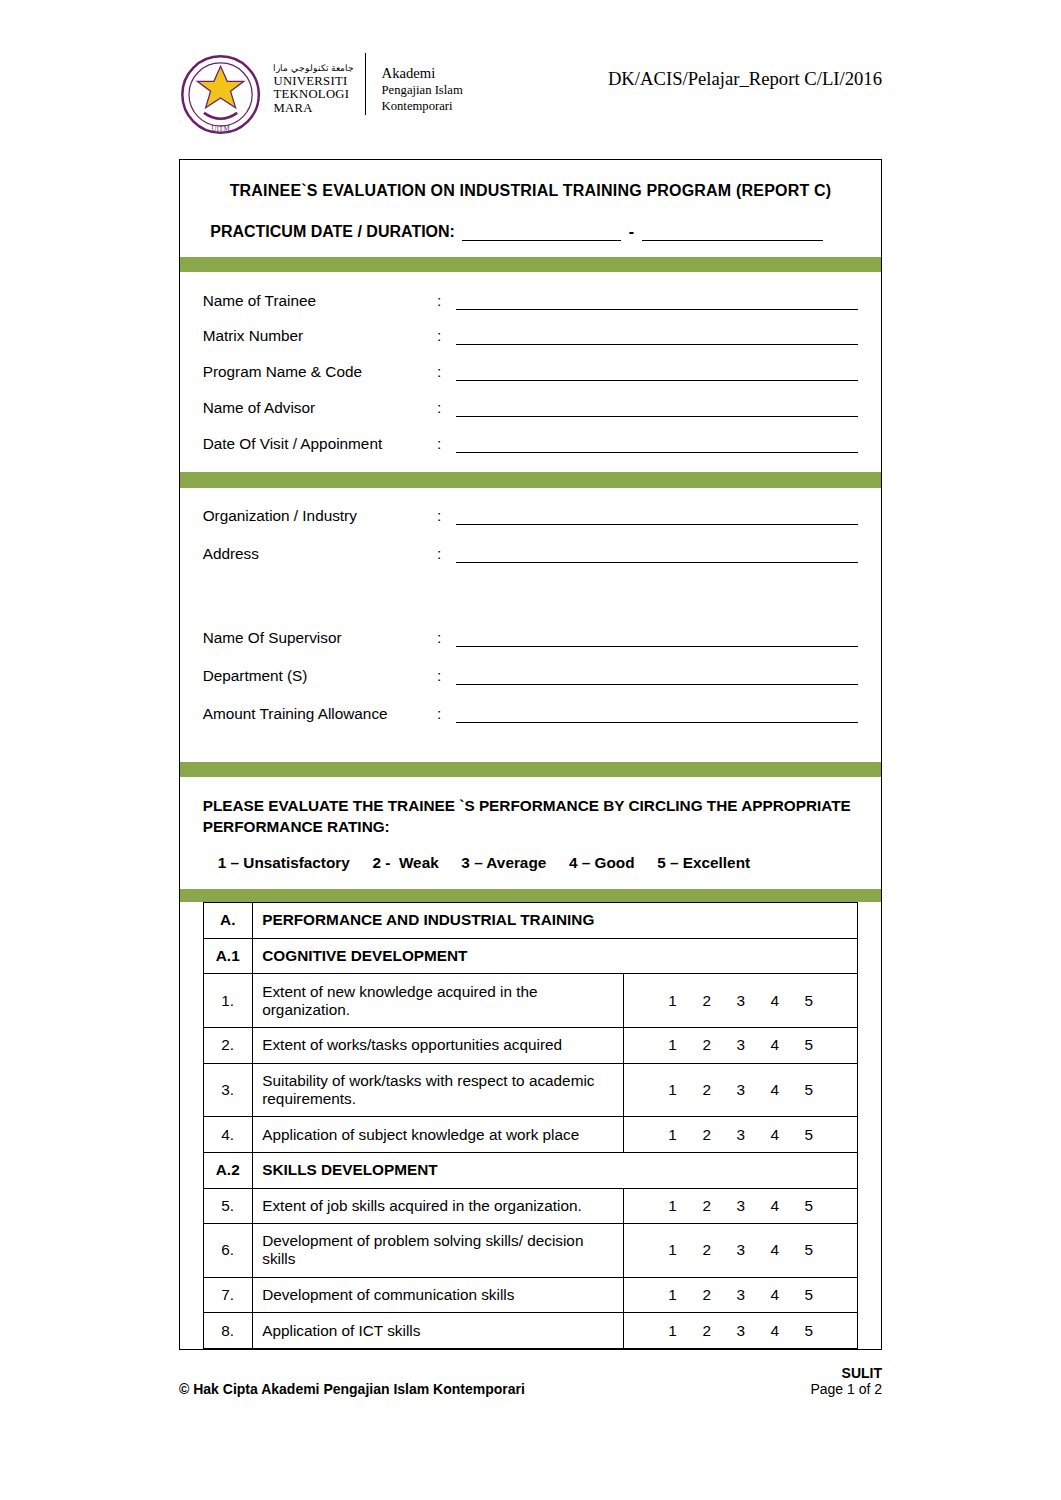UiTM
جامعة تكنولوجي مارا UNIVERSITI
TEKNOLOGI
MARA
Akademi
Pengajian Islam
Kontemporari
DK/ACIS/Pelajar_Report C/LI/2016
TRAINEE`S EVALUATION ON INDUSTRIAL TRAINING PROGRAM (REPORT C)
PRACTICUM DATE / DURATION: -
Name of Trainee
:
Matrix Number
:
Program Name & Code
:
Name of Advisor
:
Date Of Visit / Appoinment
:
Organization / Industry
:
Address
:
Name Of Supervisor
:
Department (S)
:
Amount Training Allowance
:
PLEASE EVALUATE THE TRAINEE `S PERFORMANCE BY CIRCLING THE APPROPRIATE PERFORMANCE RATING:
1 – Unsatisfactory 2 - Weak 3 – Average 4 – Good 5 – Excellent
| A. | PERFORMANCE AND INDUSTRIAL TRAINING |
| A.1 | COGNITIVE DEVELOPMENT |
| 1. | Extent of new knowledge acquired in the organization. | 1 2 3 4 5 |
| 2. | Extent of works/tasks opportunities acquired | 1 2 3 4 5 |
| 3. | Suitability of work/tasks with respect to academic requirements. | 1 2 3 4 5 |
| 4. | Application of subject knowledge at work place | 1 2 3 4 5 |
| A.2 | SKILLS DEVELOPMENT |
| 5. | Extent of job skills acquired in the organization. | 1 2 3 4 5 |
| 6. | Development of problem solving skills/ decision skills | 1 2 3 4 5 |
| 7. | Development of communication skills | 1 2 3 4 5 |
| 8. | Application of ICT skills | 1 2 3 4 5 |
© Hak Cipta Akademi Pengajian Islam Kontemporari
SULIT
Page 1 of 2